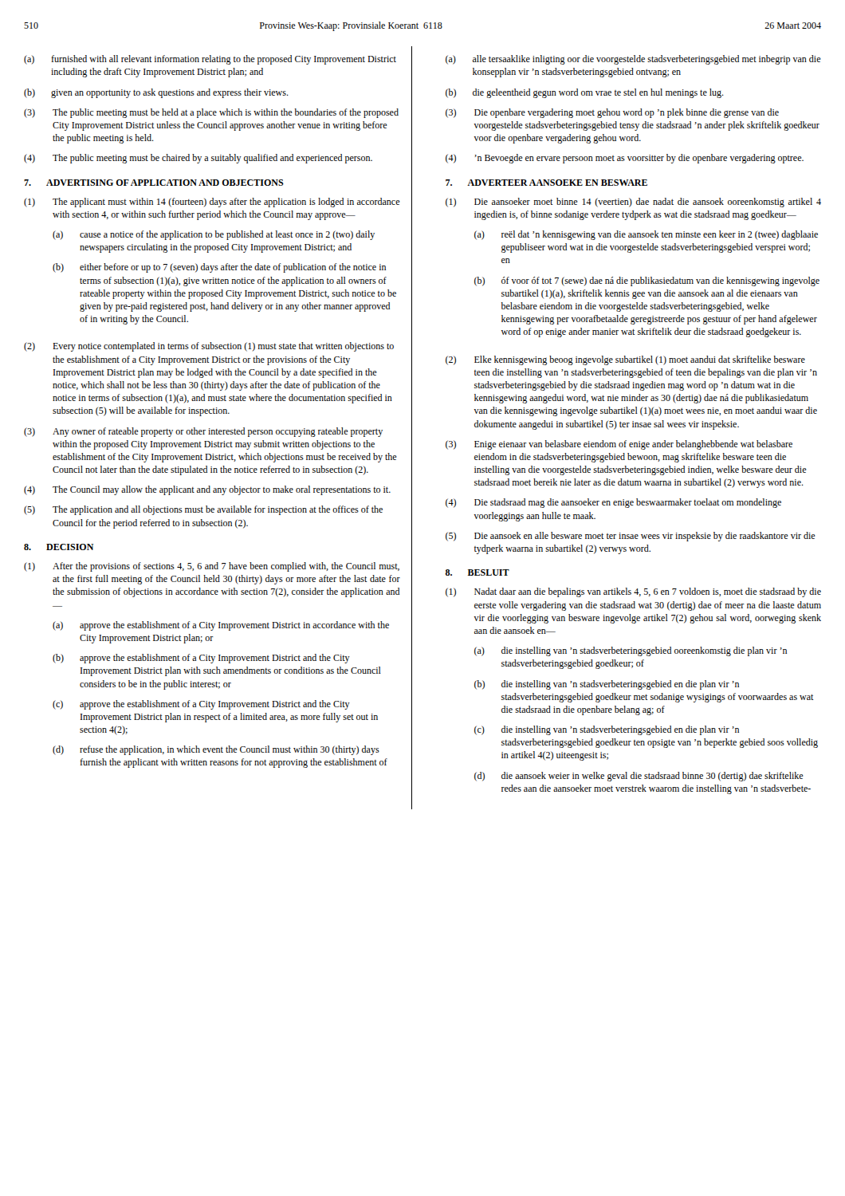510
Provinsie Wes-Kaap: Provinsiale Koerant 6118
26 Maart 2004
(a) furnished with all relevant information relating to the proposed City Improvement District including the draft City Improvement District plan; and
(b) given an opportunity to ask questions and express their views.
(3) The public meeting must be held at a place which is within the boundaries of the proposed City Improvement District unless the Council approves another venue in writing before the public meeting is held.
(4) The public meeting must be chaired by a suitably qualified and experienced person.
7. ADVERTISING OF APPLICATION AND OBJECTIONS
(1)
The applicant must within 14 (fourteen) days after the application is lodged in accordance with section 4, or within such further period which the Council may approve—
(a) cause a notice of the application to be published at least once in 2 (two) daily newspapers circulating in the proposed City Improvement District; and
(b) either before or up to 7 (seven) days after the date of publication of the notice in terms of subsection (1)(a), give written notice of the application to all owners of rateable property within the proposed City Improvement District, such notice to be given by pre-paid registered post, hand delivery or in any other manner approved of in writing by the Council.
(2) Every notice contemplated in terms of subsection (1) must state that written objections to the establishment of a City Improvement District or the provisions of the City Improvement District plan may be lodged with the Council by a date specified in the notice, which shall not be less than 30 (thirty) days after the date of publication of the notice in terms of subsection (1)(a), and must state where the documentation specified in subsection (5) will be available for inspection.
(3) Any owner of rateable property or other interested person occupying rateable property within the proposed City Improvement District may submit written objections to the establishment of the City Improvement District, which objections must be received by the Council not later than the date stipulated in the notice referred to in subsection (2).
(4) The Council may allow the applicant and any objector to make oral representations to it.
(5) The application and all objections must be available for inspection at the offices of the Council for the period referred to in subsection (2).
8. DECISION
(1)
After the provisions of sections 4, 5, 6 and 7 have been complied with, the Council must, at the first full meeting of the Council held 30 (thirty) days or more after the last date for the submission of objections in accordance with section 7(2), consider the application and—
(a) approve the establishment of a City Improvement District in accordance with the City Improvement District plan; or
(b) approve the establishment of a City Improvement District and the City Improvement District plan with such amendments or conditions as the Council considers to be in the public interest; or
(c) approve the establishment of a City Improvement District and the City Improvement District plan in respect of a limited area, as more fully set out in section 4(2);
(d) refuse the application, in which event the Council must within 30 (thirty) days furnish the applicant with written reasons for not approving the establishment of
(a) alle tersaaklike inligting oor die voorgestelde stadsverbeteringsgebied met inbegrip van die konsepplan vir ’n stadsverbeteringsgebied ontvang; en
(b) die geleentheid gegun word om vrae te stel en hul menings te lug.
(3) Die openbare vergadering moet gehou word op ’n plek binne die grense van die voorgestelde stadsverbeteringsgebied tensy die stadsraad ’n ander plek skriftelik goedkeur voor die openbare vergadering gehou word.
(4) ’n Bevoegde en ervare persoon moet as voorsitter by die openbare vergadering optree.
7. ADVERTEER AANSOEKE EN BESWARE
(1)
Die aansoeker moet binne 14 (veertien) dae nadat die aansoek ooreenkomstig artikel 4 ingedien is, of binne sodanige verdere tydperk as wat die stadsraad mag goedkeur—
(a) reël dat ’n kennisgewing van die aansoek ten minste een keer in 2 (twee) dagblaaie gepubliseer word wat in die voorgestelde stadsverbeteringsgebied versprei word; en
(b) óf voor óf tot 7 (sewe) dae ná die publikasiedatum van die kennisgewing ingevolge subartikel (1)(a), skriftelik kennis gee van die aansoek aan al die eienaars van belasbare eiendom in die voorgestelde stadsverbeteringsgebied, welke kennisgewing per voorafbetaalde geregistreerde pos gestuur of per hand afgelewer word of op enige ander manier wat skriftelik deur die stadsraad goedgekeur is.
(2) Elke kennisgewing beoog ingevolge subartikel (1) moet aandui dat skriftelike besware teen die instelling van ’n stadsverbeteringsgebied of teen die bepalings van die plan vir ’n stadsverbeteringsgebied by die stadsraad ingedien mag word op ’n datum wat in die kennisgewing aangedui word, wat nie minder as 30 (dertig) dae ná die publikasiedatum van die kennisgewing ingevolge subartikel (1)(a) moet wees nie, en moet aandui waar die dokumente aangedui in subartikel (5) ter insae sal wees vir inspeksie.
(3) Enige eienaar van belasbare eiendom of enige ander belanghebbende wat belasbare eiendom in die stadsverbeteringsgebied bewoon, mag skriftelike besware teen die instelling van die voorgestelde stadsverbeteringsgebied indien, welke besware deur die stadsraad moet bereik nie later as die datum waarna in subartikel (2) verwys word nie.
(4) Die stadsraad mag die aansoeker en enige beswaarmaker toelaat om mondelinge voorleggings aan hulle te maak.
(5) Die aansoek en alle besware moet ter insae wees vir inspeksie by die raadskantore vir die tydperk waarna in subartikel (2) verwys word.
8. BESLUIT
(1)
Nadat daar aan die bepalings van artikels 4, 5, 6 en 7 voldoen is, moet die stadsraad by die eerste volle vergadering van die stadsraad wat 30 (dertig) dae of meer na die laaste datum vir die voorlegging van besware ingevolge artikel 7(2) gehou sal word, oorweging skenk aan die aansoek en—
(a) die instelling van ’n stadsverbeteringsgebied ooreenkomstig die plan vir ’n stadsverbeteringsgebied goedkeur; of
(b) die instelling van ’n stadsverbeteringsgebied en die plan vir ’n stadsverbeteringsgebied goedkeur met sodanige wysigings of voorwaardes as wat die stadsraad in die openbare belang ag; of
(c) die instelling van ’n stadsverbeteringsgebied en die plan vir ’n stadsverbeteringsgebied goedkeur ten opsigte van ’n beperkte gebied soos volledig in artikel 4(2) uiteengesit is;
(d) die aansoek weier in welke geval die stadsraad binne 30 (dertig) dae skriftelike redes aan die aansoeker moet verstrek waarom die instelling van ’n stadsverbete-